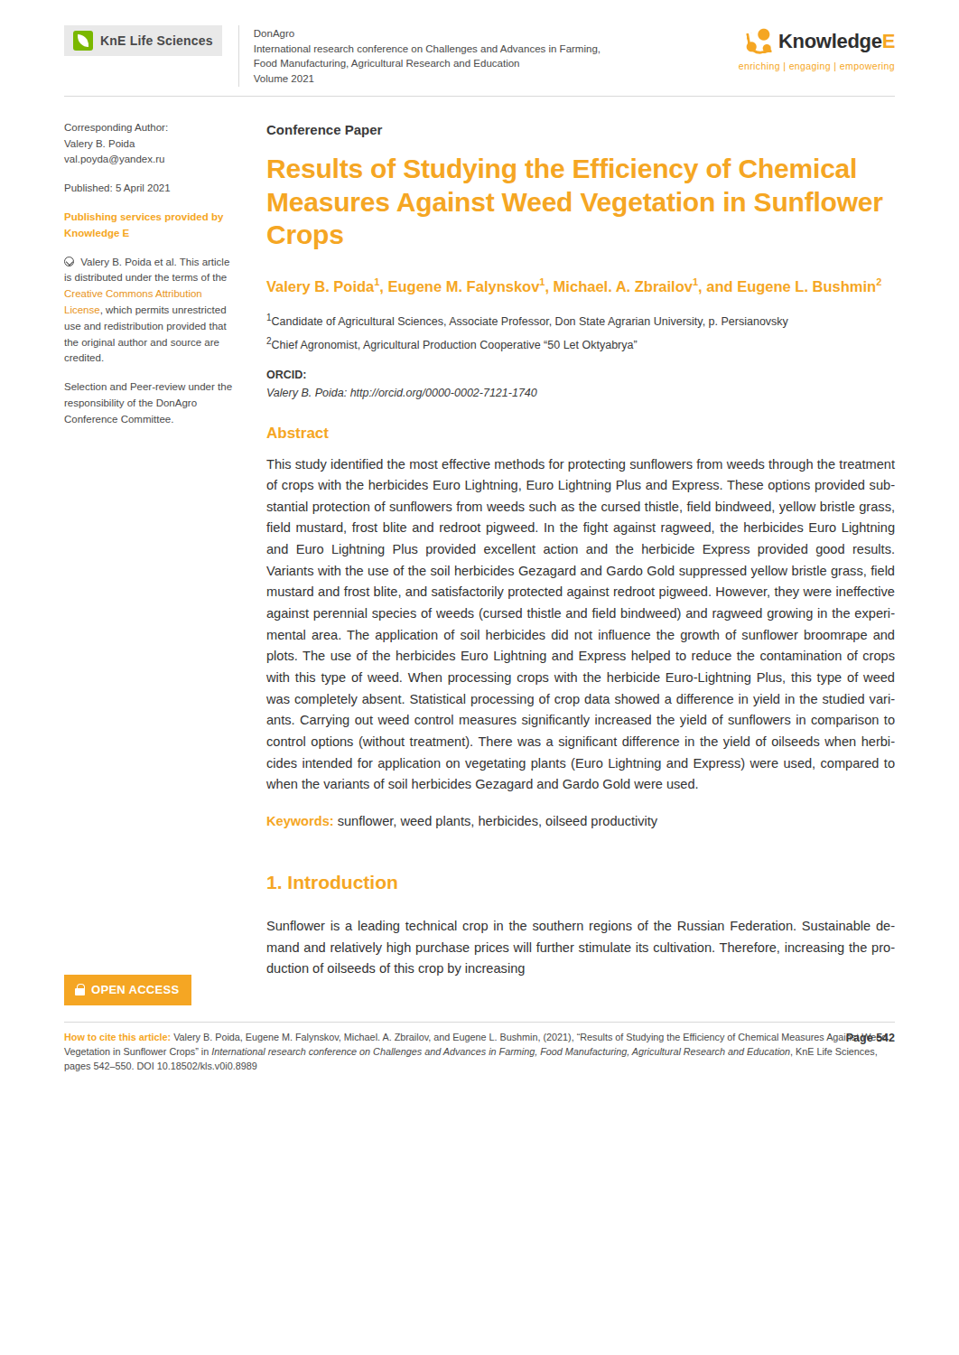KnE Life Sciences
DonAgro
International research conference on Challenges and Advances in Farming,
Food Manufacturing, Agricultural Research and Education
Volume 2021
KnowledgeE
enriching | engaging | empowering
Corresponding Author:
Valery B. Poida
val.poyda@yandex.ru
Published: 5 April 2021
Publishing services provided by Knowledge E
Valery B. Poida et al. This article is distributed under the terms of the Creative Commons Attribution License, which permits unrestricted use and redistribution provided that the original author and source are credited.
Selection and Peer-review under the responsibility of the DonAgro Conference Committee.
Conference Paper
Results of Studying the Efficiency of Chemical Measures Against Weed Vegetation in Sunflower Crops
Valery B. Poida1, Eugene M. Falynskov1, Michael. A. Zbrailov1, and Eugene L. Bushmin2
1Candidate of Agricultural Sciences, Associate Professor, Don State Agrarian University, p. Persianovsky
2Chief Agronomist, Agricultural Production Cooperative “50 Let Oktyabrya”
ORCID:
Valery B. Poida: http://orcid.org/0000-0002-7121-1740
Abstract
This study identified the most effective methods for protecting sunflowers from weeds through the treatment of crops with the herbicides Euro Lightning, Euro Lightning Plus and Express. These options provided substantial protection of sunflowers from weeds such as the cursed thistle, field bindweed, yellow bristle grass, field mustard, frost blite and redroot pigweed. In the fight against ragweed, the herbicides Euro Lightning and Euro Lightning Plus provided excellent action and the herbicide Express provided good results. Variants with the use of the soil herbicides Gezagard and Gardo Gold suppressed yellow bristle grass, field mustard and frost blite, and satisfactorily protected against redroot pigweed. However, they were ineffective against perennial species of weeds (cursed thistle and field bindweed) and ragweed growing in the experimental area. The application of soil herbicides did not influence the growth of sunflower broomrape and plots. The use of the herbicides Euro Lightning and Express helped to reduce the contamination of crops with this type of weed. When processing crops with the herbicide Euro-Lightning Plus, this type of weed was completely absent. Statistical processing of crop data showed a difference in yield in the studied variants. Carrying out weed control measures significantly increased the yield of sunflowers in comparison to control options (without treatment). There was a significant difference in the yield of oilseeds when herbicides intended for application on vegetating plants (Euro Lightning and Express) were used, compared to when the variants of soil herbicides Gezagard and Gardo Gold were used.
Keywords: sunflower, weed plants, herbicides, oilseed productivity
1. Introduction
Sunflower is a leading technical crop in the southern regions of the Russian Federation. Sustainable demand and relatively high purchase prices will further stimulate its cultivation. Therefore, increasing the production of oilseeds of this crop by increasing
OPEN ACCESS
How to cite this article: Valery B. Poida, Eugene M. Falynskov, Michael. A. Zbrailov, and Eugene L. Bushmin, (2021), “Results of Studying the Efficiency of Chemical Measures Against Weed Vegetation in Sunflower Crops” in International research conference on Challenges and Advances in Farming, Food Manufacturing, Agricultural Research and Education, KnE Life Sciences, pages 542–550. DOI 10.18502/kls.v0i0.8989 Page 542